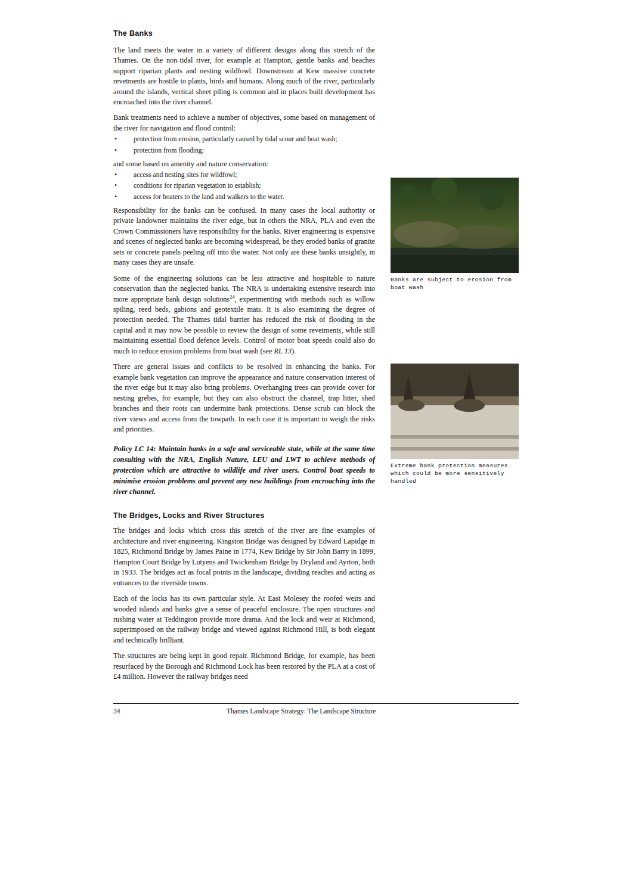The Banks
The land meets the water in a variety of different designs along this stretch of the Thames. On the non-tidal river, for example at Hampton, gentle banks and beaches support riparian plants and nesting wildfowl. Downstream at Kew massive concrete revetments are hostile to plants, birds and humans. Along much of the river, particularly around the islands, vertical sheet piling is common and in places built development has encroached into the river channel.
Bank treatments need to achieve a number of objectives, some based on management of the river for navigation and flood control:
protection from erosion, particularly caused by tidal scour and boat wash;
protection from flooding;
and some based on amenity and nature conservation:
access and nesting sites for wildfowl;
conditions for riparian vegetation to establish;
access for boaters to the land and walkers to the water.
Responsibility for the banks can be confused. In many cases the local authority or private landowner maintains the river edge, but in others the NRA, PLA and even the Crown Commissioners have responsibility for the banks. River engineering is expensive and scenes of neglected banks are becoming widespread, be they eroded banks of granite sets or concrete panels peeling off into the water. Not only are these banks unsightly, in many cases they are unsafe.
Some of the engineering solutions can be less attractive and hospitable to nature conservation than the neglected banks. The NRA is undertaking extensive research into more appropriate bank design solutions24, experimenting with methods such as willow spiling, reed beds, gabions and geotextile mats. It is also examining the degree of protection needed. The Thames tidal barrier has reduced the risk of flooding in the capital and it may now be possible to review the design of some revetments, while still maintaining essential flood defence levels. Control of motor boat speeds could also do much to reduce erosion problems from boat wash (see RL 13).
There are general issues and conflicts to be resolved in enhancing the banks. For example bank vegetation can improve the appearance and nature conservation interest of the river edge but it may also bring problems. Overhanging trees can provide cover for nesting grebes, for example, but they can also obstruct the channel, trap litter, shed branches and their roots can undermine bank protections. Dense scrub can block the river views and access from the towpath. In each case it is important to weigh the risks and priorities.
Policy LC 14: Maintain banks in a safe and serviceable state, while at the same time consulting with the NRA, English Nature, LEU and LWT to achieve methods of protection which are attractive to wildlife and river users. Control boat speeds to minimise erosion problems and prevent any new buildings from encroaching into the river channel.
The Bridges, Locks and River Structures
The bridges and locks which cross this stretch of the river are fine examples of architecture and river engineering. Kingston Bridge was designed by Edward Lapidge in 1825, Richmond Bridge by James Paine in 1774, Kew Bridge by Sir John Barry in 1899, Hampton Court Bridge by Lutyens and Twickenham Bridge by Dryland and Ayrton, both in 1933. The bridges act as focal points in the landscape, dividing reaches and acting as entrances to the riverside towns.
Each of the locks has its own particular style. At East Molesey the roofed weirs and wooded islands and banks give a sense of peaceful enclosure. The open structures and rushing water at Teddington provide more drama. And the lock and weir at Richmond, superimposed on the railway bridge and viewed against Richmond Hill, is both elegant and technically brilliant.
The structures are being kept in good repair. Richmond Bridge, for example, has been resurfaced by the Borough and Richmond Lock has been restored by the PLA at a cost of £4 million. However the railway bridges need
Banks are subject to erosion from boat wash
Extreme bank protection measures which could be more sensitively handled
34
Thames Landscape Strategy: The Landscape Structure